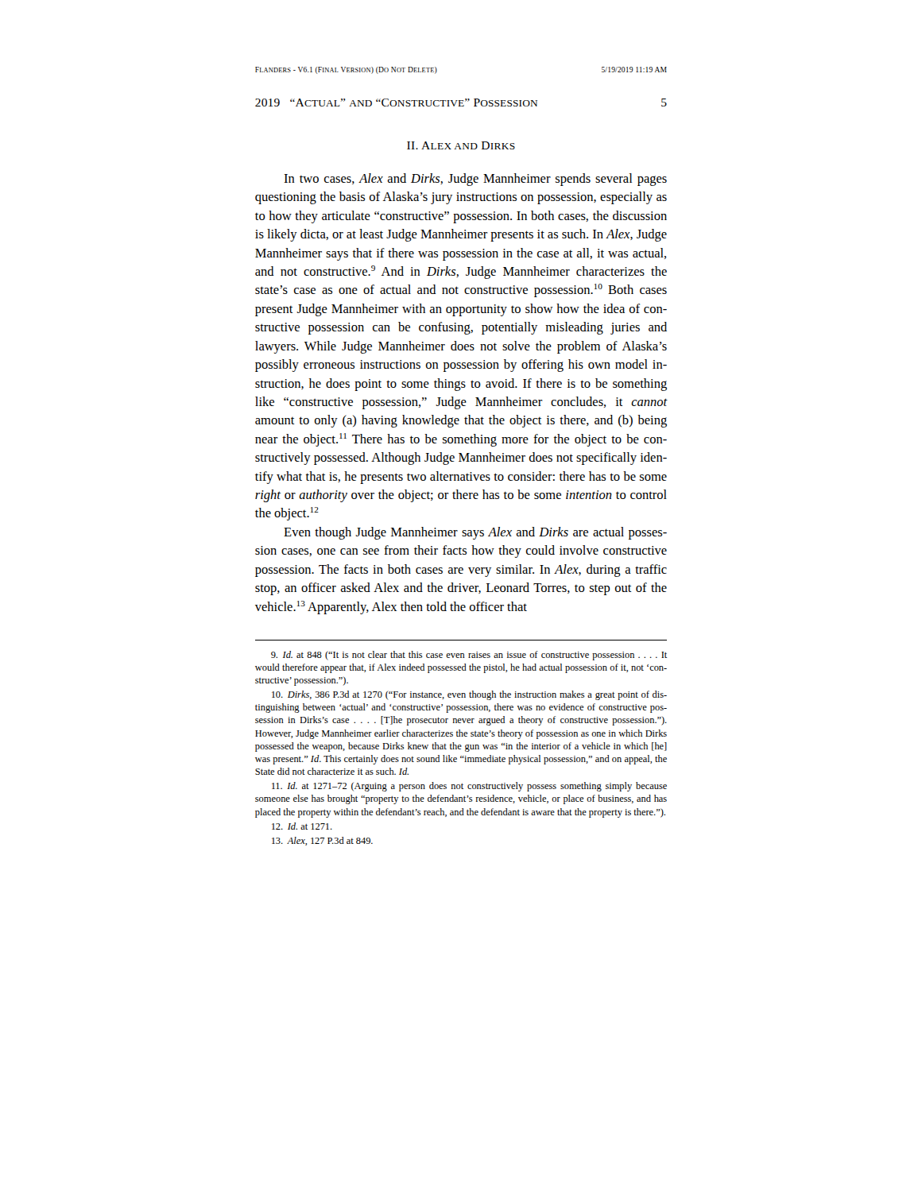FLANDERS - V6.1 (FINAL VERSION) (DO NOT DELETE) 5/19/2019 11:19 AM
2019 “ACTUAL” AND “CONSTRUCTIVE” POSSESSION 5
II. ALEX AND DIRKS
In two cases, Alex and Dirks, Judge Mannheimer spends several pages questioning the basis of Alaska’s jury instructions on possession, especially as to how they articulate “constructive” possession. In both cases, the discussion is likely dicta, or at least Judge Mannheimer presents it as such. In Alex, Judge Mannheimer says that if there was possession in the case at all, it was actual, and not constructive.9 And in Dirks, Judge Mannheimer characterizes the state’s case as one of actual and not constructive possession.10 Both cases present Judge Mannheimer with an opportunity to show how the idea of constructive possession can be confusing, potentially misleading juries and lawyers. While Judge Mannheimer does not solve the problem of Alaska’s possibly erroneous instructions on possession by offering his own model instruction, he does point to some things to avoid. If there is to be something like “constructive possession,” Judge Mannheimer concludes, it cannot amount to only (a) having knowledge that the object is there, and (b) being near the object.11 There has to be something more for the object to be constructively possessed. Although Judge Mannheimer does not specifically identify what that is, he presents two alternatives to consider: there has to be some right or authority over the object; or there has to be some intention to control the object.12
Even though Judge Mannheimer says Alex and Dirks are actual possession cases, one can see from their facts how they could involve constructive possession. The facts in both cases are very similar. In Alex, during a traffic stop, an officer asked Alex and the driver, Leonard Torres, to step out of the vehicle.13 Apparently, Alex then told the officer that
9. Id. at 848 (“It is not clear that this case even raises an issue of constructive possession . . . . It would therefore appear that, if Alex indeed possessed the pistol, he had actual possession of it, not ‘constructive’ possession.”). 10. Dirks, 386 P.3d at 1270 (“For instance, even though the instruction makes a great point of distinguishing between ‘actual’ and ‘constructive’ possession, there was no evidence of constructive possession in Dirks’s case . . . . [T]he prosecutor never argued a theory of constructive possession.”). However, Judge Mannheimer earlier characterizes the state’s theory of possession as one in which Dirks possessed the weapon, because Dirks knew that the gun was “in the interior of a vehicle in which [he] was present.” Id. This certainly does not sound like “immediate physical possession,” and on appeal, the State did not characterize it as such. Id. 11. Id. at 1271–72 (Arguing a person does not constructively possess something simply because someone else has brought “property to the defendant’s residence, vehicle, or place of business, and has placed the property within the defendant’s reach, and the defendant is aware that the property is there.”). 12. Id. at 1271. 13. Alex, 127 P.3d at 849.